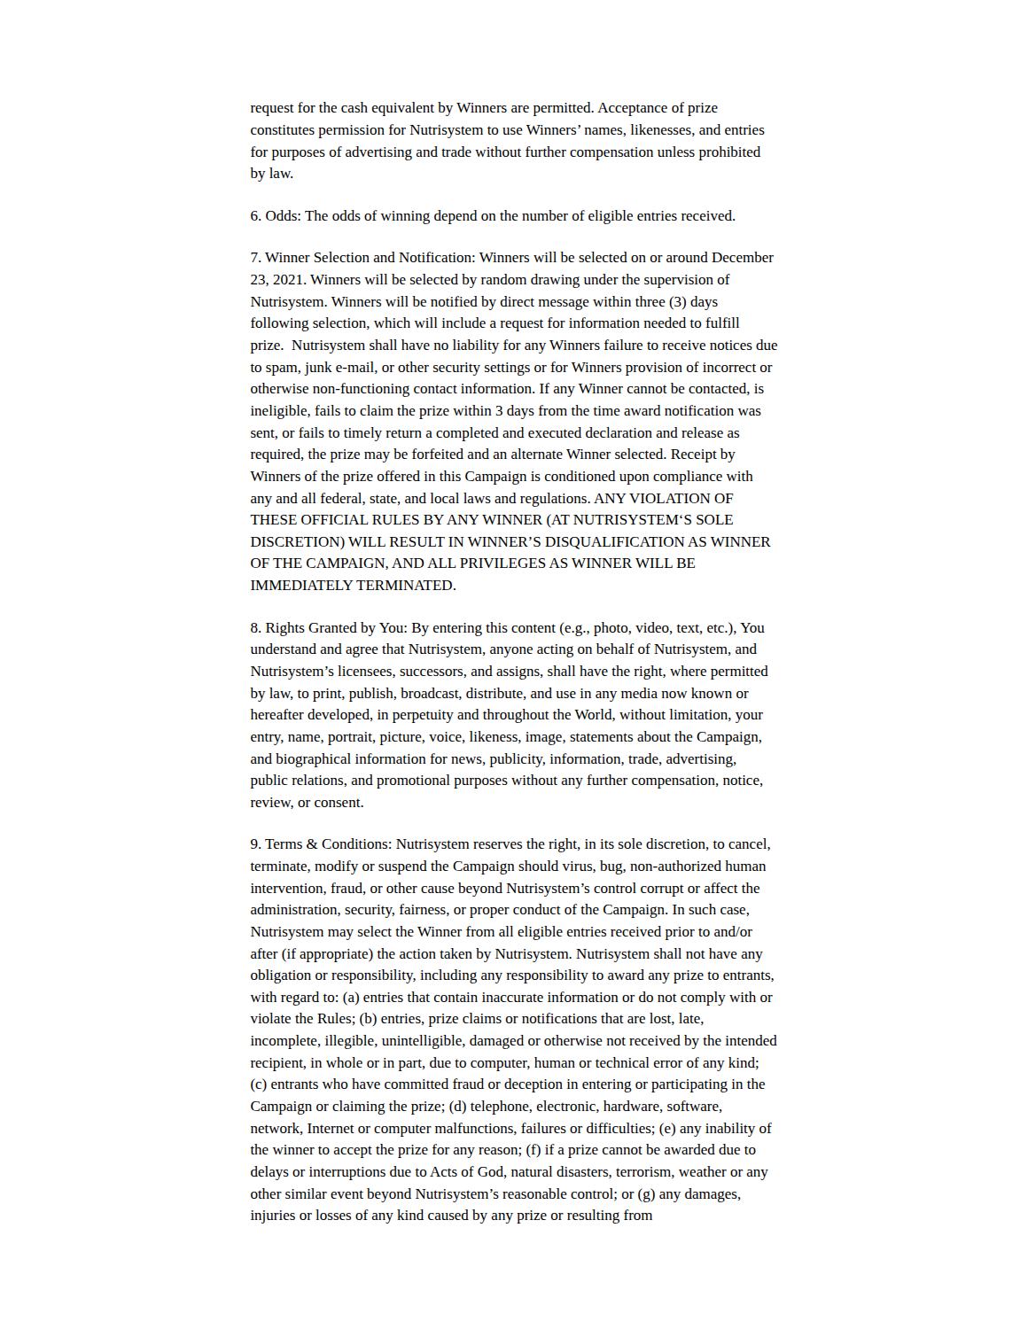request for the cash equivalent by Winners are permitted. Acceptance of prize constitutes permission for Nutrisystem to use Winners’ names, likenesses, and entries for purposes of advertising and trade without further compensation unless prohibited by law.
6. Odds: The odds of winning depend on the number of eligible entries received.
7. Winner Selection and Notification: Winners will be selected on or around December 23, 2021. Winners will be selected by random drawing under the supervision of Nutrisystem. Winners will be notified by direct message within three (3) days following selection, which will include a request for information needed to fulfill prize. Nutrisystem shall have no liability for any Winners failure to receive notices due to spam, junk e-mail, or other security settings or for Winners provision of incorrect or otherwise non-functioning contact information. If any Winner cannot be contacted, is ineligible, fails to claim the prize within 3 days from the time award notification was sent, or fails to timely return a completed and executed declaration and release as required, the prize may be forfeited and an alternate Winner selected. Receipt by Winners of the prize offered in this Campaign is conditioned upon compliance with any and all federal, state, and local laws and regulations. ANY VIOLATION OF THESE OFFICIAL RULES BY ANY WINNER (AT NUTRISYSTEM‘S SOLE DISCRETION) WILL RESULT IN WINNER’S DISQUALIFICATION AS WINNER OF THE CAMPAIGN, AND ALL PRIVILEGES AS WINNER WILL BE IMMEDIATELY TERMINATED.
8. Rights Granted by You: By entering this content (e.g., photo, video, text, etc.), You understand and agree that Nutrisystem, anyone acting on behalf of Nutrisystem, and Nutrisystem’s licensees, successors, and assigns, shall have the right, where permitted by law, to print, publish, broadcast, distribute, and use in any media now known or hereafter developed, in perpetuity and throughout the World, without limitation, your entry, name, portrait, picture, voice, likeness, image, statements about the Campaign, and biographical information for news, publicity, information, trade, advertising, public relations, and promotional purposes without any further compensation, notice, review, or consent.
9. Terms & Conditions: Nutrisystem reserves the right, in its sole discretion, to cancel, terminate, modify or suspend the Campaign should virus, bug, non-authorized human intervention, fraud, or other cause beyond Nutrisystem’s control corrupt or affect the administration, security, fairness, or proper conduct of the Campaign. In such case, Nutrisystem may select the Winner from all eligible entries received prior to and/or after (if appropriate) the action taken by Nutrisystem. Nutrisystem shall not have any obligation or responsibility, including any responsibility to award any prize to entrants, with regard to: (a) entries that contain inaccurate information or do not comply with or violate the Rules; (b) entries, prize claims or notifications that are lost, late, incomplete, illegible, unintelligible, damaged or otherwise not received by the intended recipient, in whole or in part, due to computer, human or technical error of any kind; (c) entrants who have committed fraud or deception in entering or participating in the Campaign or claiming the prize; (d) telephone, electronic, hardware, software, network, Internet or computer malfunctions, failures or difficulties; (e) any inability of the winner to accept the prize for any reason; (f) if a prize cannot be awarded due to delays or interruptions due to Acts of God, natural disasters, terrorism, weather or any other similar event beyond Nutrisystem’s reasonable control; or (g) any damages, injuries or losses of any kind caused by any prize or resulting from